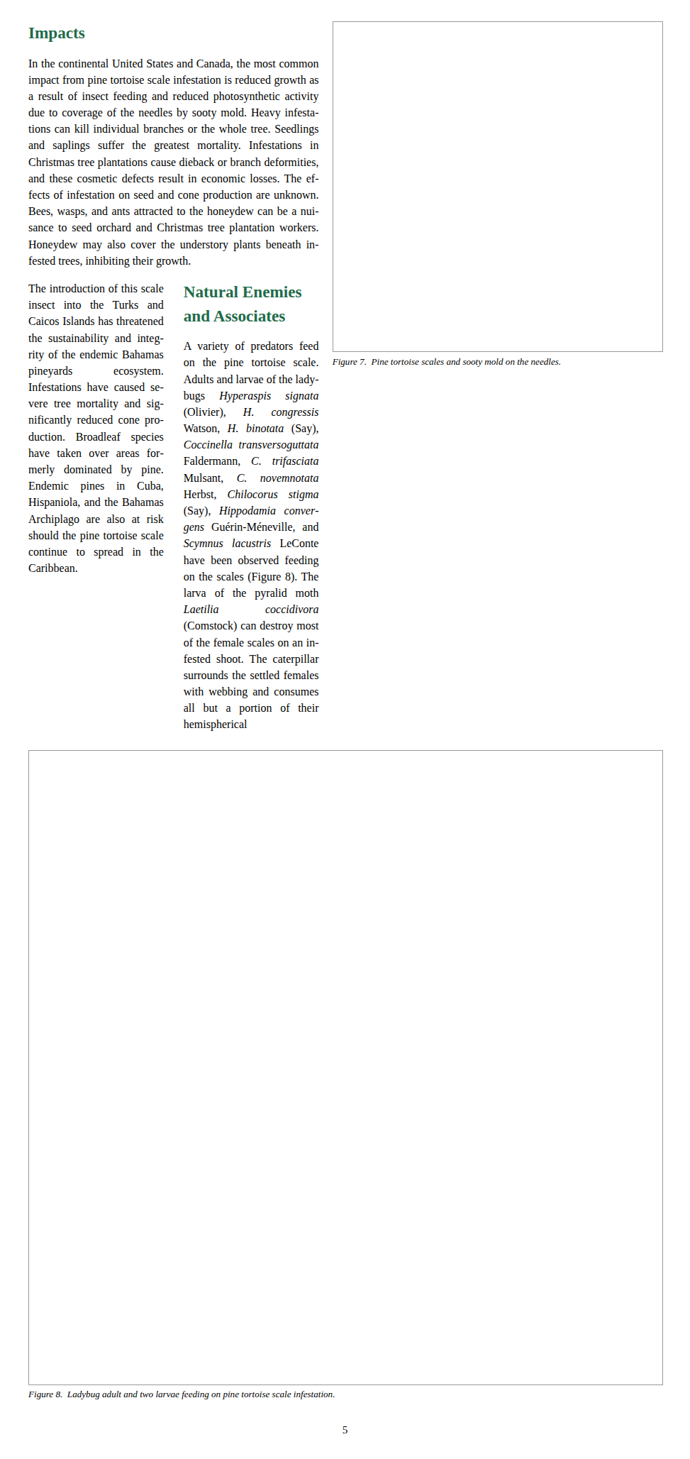Figure 7. Pine tortoise scales and sooty mold on the needles.
Impacts
In the continental United States and Canada, the most common impact from pine tortoise scale infestation is reduced growth as a result of insect feeding and reduced photosynthetic activity due to coverage of the needles by sooty mold. Heavy infestations can kill individual branches or the whole tree. Seedlings and saplings suffer the greatest mortality. Infestations in Christmas tree plantations cause dieback or branch deformities, and these cosmetic defects result in economic losses. The effects of infestation on seed and cone production are unknown. Bees, wasps, and ants attracted to the honeydew can be a nuisance to seed orchard and Christmas tree plantation workers. Honeydew may also cover the understory plants beneath infested trees, inhibiting their growth.
The introduction of this scale insect into the Turks and Caicos Islands has threatened the sustainability and integrity of the endemic Bahamas pineyards ecosystem. Infestations have caused severe tree mortality and significantly reduced cone production. Broadleaf species have taken over areas formerly dominated by pine. Endemic pines in Cuba, Hispaniola, and the Bahamas Archiplago are also at risk should the pine tortoise scale continue to spread in the Caribbean.
Natural Enemies and Associates
A variety of predators feed on the pine tortoise scale. Adults and larvae of the ladybugs Hyperaspis signata (Olivier), H. congressis Watson, H. binotata (Say), Coccinella transversoguttata Faldermann, C. trifasciata Mulsant, C. novemnotata Herbst, Chilocorus stigma (Say), Hippodamia convergens Guérin-Méneville, and Scymnus lacustris LeConte have been observed feeding on the scales (Figure 8). The larva of the pyralid moth Laetilia coccidivora (Comstock) can destroy most of the female scales on an infested shoot. The caterpillar surrounds the settled females with webbing and consumes all but a portion of their hemispherical
Figure 8. Ladybug adult and two larvae feeding on pine tortoise scale infestation.
5